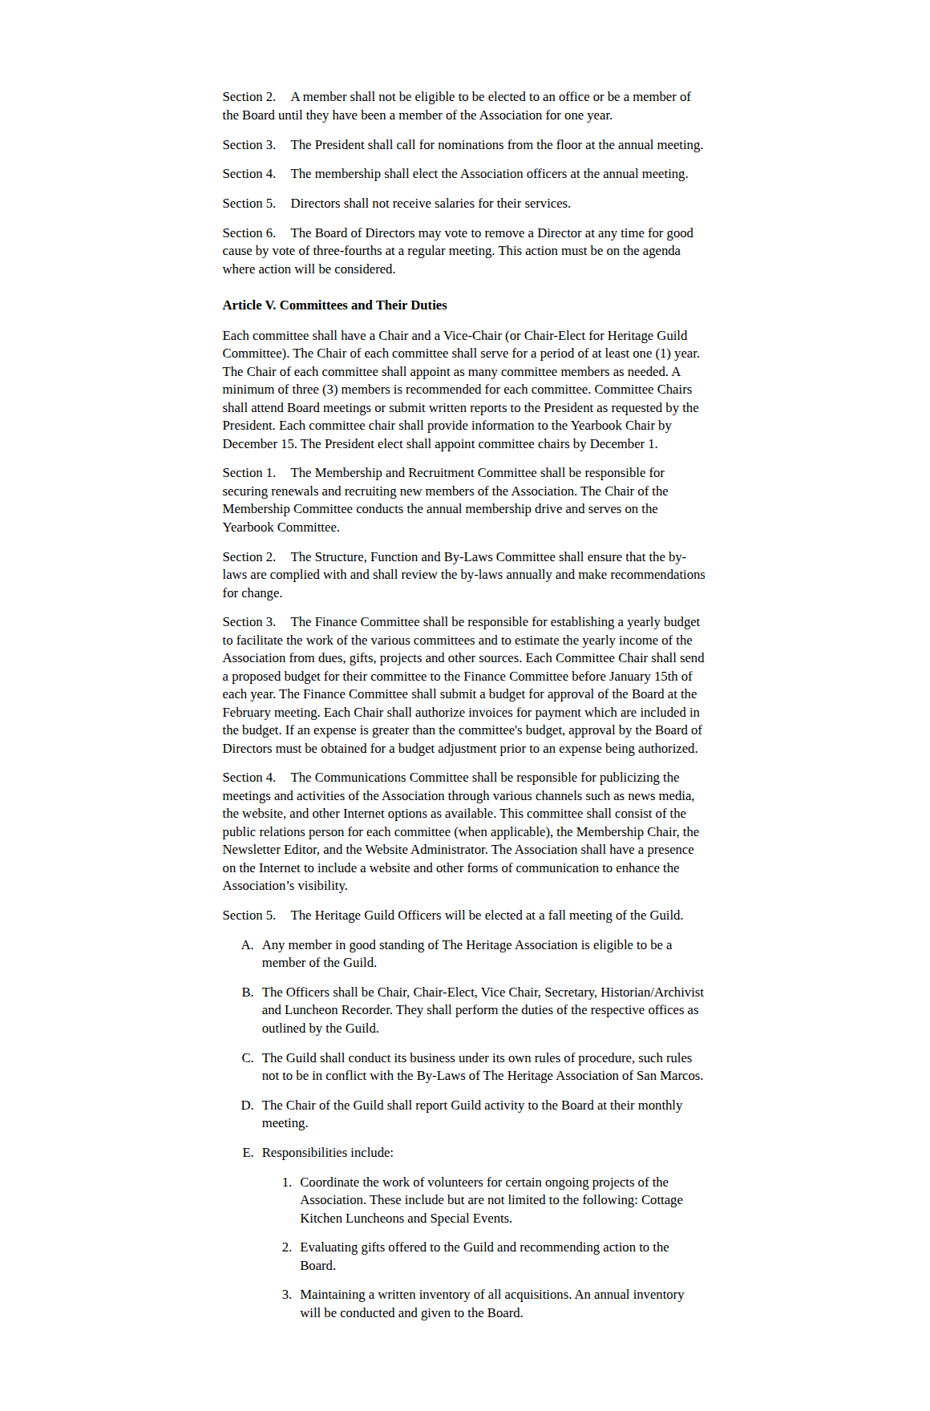Section 2. A member shall not be eligible to be elected to an office or be a member of the Board until they have been a member of the Association for one year.
Section 3. The President shall call for nominations from the floor at the annual meeting.
Section 4. The membership shall elect the Association officers at the annual meeting.
Section 5. Directors shall not receive salaries for their services.
Section 6. The Board of Directors may vote to remove a Director at any time for good cause by vote of three-fourths at a regular meeting. This action must be on the agenda where action will be considered.
Article V. Committees and Their Duties
Each committee shall have a Chair and a Vice-Chair (or Chair-Elect for Heritage Guild Committee). The Chair of each committee shall serve for a period of at least one (1) year. The Chair of each committee shall appoint as many committee members as needed. A minimum of three (3) members is recommended for each committee. Committee Chairs shall attend Board meetings or submit written reports to the President as requested by the President. Each committee chair shall provide information to the Yearbook Chair by December 15. The President elect shall appoint committee chairs by December 1.
Section 1. The Membership and Recruitment Committee shall be responsible for securing renewals and recruiting new members of the Association. The Chair of the Membership Committee conducts the annual membership drive and serves on the Yearbook Committee.
Section 2. The Structure, Function and By-Laws Committee shall ensure that the by-laws are complied with and shall review the by-laws annually and make recommendations for change.
Section 3. The Finance Committee shall be responsible for establishing a yearly budget to facilitate the work of the various committees and to estimate the yearly income of the Association from dues, gifts, projects and other sources. Each Committee Chair shall send a proposed budget for their committee to the Finance Committee before January 15th of each year. The Finance Committee shall submit a budget for approval of the Board at the February meeting. Each Chair shall authorize invoices for payment which are included in the budget. If an expense is greater than the committee's budget, approval by the Board of Directors must be obtained for a budget adjustment prior to an expense being authorized.
Section 4. The Communications Committee shall be responsible for publicizing the meetings and activities of the Association through various channels such as news media, the website, and other Internet options as available. This committee shall consist of the public relations person for each committee (when applicable), the Membership Chair, the Newsletter Editor, and the Website Administrator. The Association shall have a presence on the Internet to include a website and other forms of communication to enhance the Association’s visibility.
Section 5. The Heritage Guild Officers will be elected at a fall meeting of the Guild.
Any member in good standing of The Heritage Association is eligible to be a member of the Guild.
The Officers shall be Chair, Chair-Elect, Vice Chair, Secretary, Historian/Archivist and Luncheon Recorder. They shall perform the duties of the respective offices as outlined by the Guild.
The Guild shall conduct its business under its own rules of procedure, such rules not to be in conflict with the By-Laws of The Heritage Association of San Marcos.
The Chair of the Guild shall report Guild activity to the Board at their monthly meeting.
Responsibilities include:
Coordinate the work of volunteers for certain ongoing projects of the Association. These include but are not limited to the following: Cottage Kitchen Luncheons and Special Events.
Evaluating gifts offered to the Guild and recommending action to the Board.
Maintaining a written inventory of all acquisitions. An annual inventory will be conducted and given to the Board.